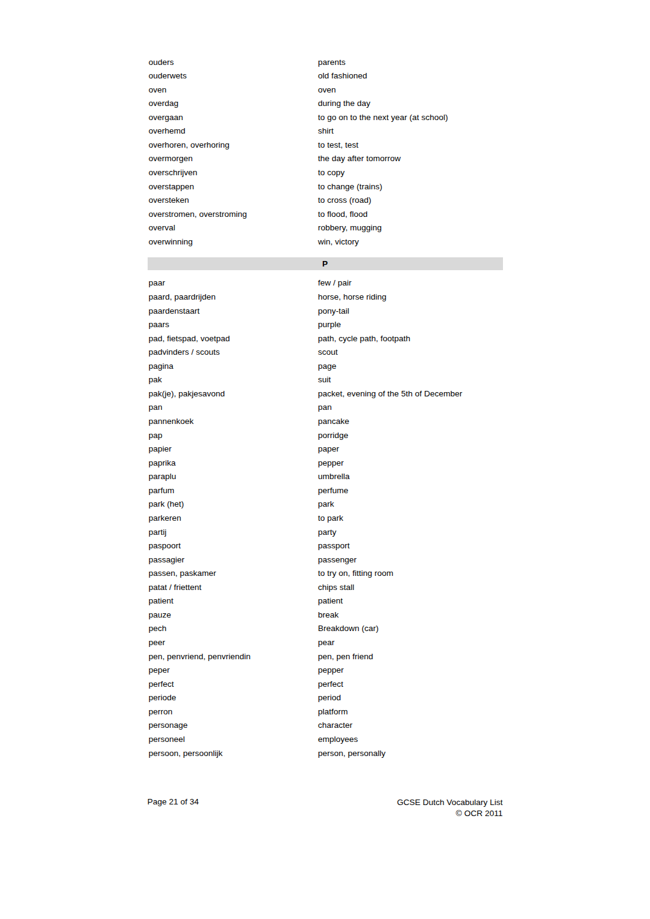| ouders | parents |
| ouderwets | old fashioned |
| oven | oven |
| overdag | during the day |
| overgaan | to go on to the next year (at school) |
| overhemd | shirt |
| overhoren, overhoring | to test, test |
| overmorgen | the day after tomorrow |
| overschrijven | to copy |
| overstappen | to change (trains) |
| oversteken | to cross (road) |
| overstromen, overstroming | to flood, flood |
| overval | robbery, mugging |
| overwinning | win, victory |
P
| paar | few / pair |
| paard, paardrijden | horse, horse riding |
| paardenstaart | pony-tail |
| paars | purple |
| pad, fietspad, voetpad | path, cycle path, footpath |
| padvinders / scouts | scout |
| pagina | page |
| pak | suit |
| pak(je), pakjesavond | packet, evening of the 5th of December |
| pan | pan |
| pannenkoek | pancake |
| pap | porridge |
| papier | paper |
| paprika | pepper |
| paraplu | umbrella |
| parfum | perfume |
| park (het) | park |
| parkeren | to park |
| partij | party |
| paspoort | passport |
| passagier | passenger |
| passen, paskamer | to try on, fitting room |
| patat / friettent | chips stall |
| patient | patient |
| pauze | break |
| pech | Breakdown (car) |
| peer | pear |
| pen, penvriend, penvriendin | pen, pen friend |
| peper | pepper |
| perfect | perfect |
| periode | period |
| perron | platform |
| personage | character |
| personeel | employees |
| persoon, persoonlijk | person, personally |
Page 21 of 34
GCSE Dutch Vocabulary List
© OCR 2011